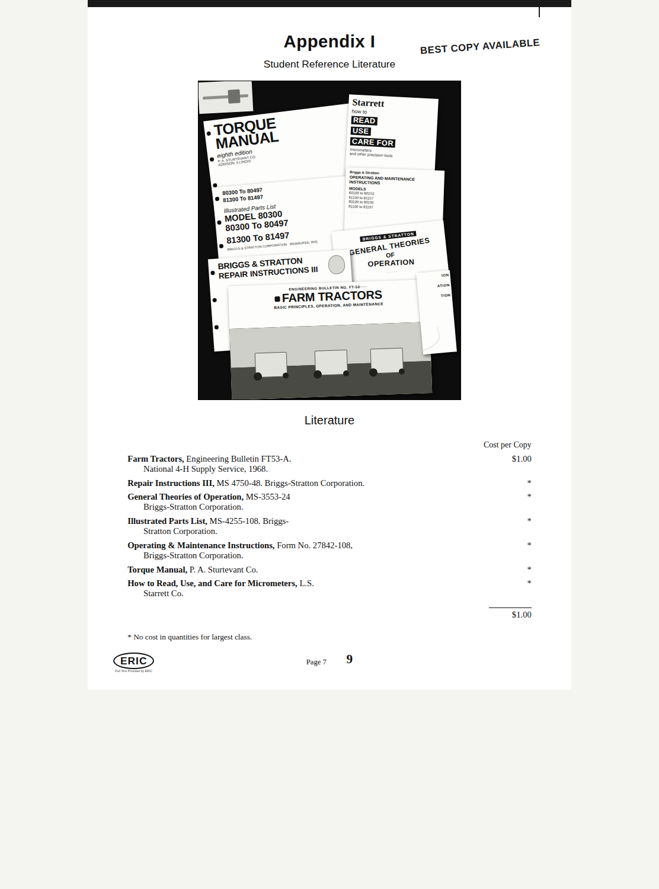Appendix I
Student Reference Literature
BEST COPY AVAILABLE
TORQUE
MANUAL
eighth edition
P. A. STURTEVANT CO.
ADDISON, ILLINOIS
Starrett
how to
READ
USE
CARE FOR
micrometers
and other precision tools
80300 To 80497
81300 To 81497
Illustrated Parts List
MODEL 80300
80300 To 80497
81300 To 81497
BRIGGS & STRATTON CORPORATION MILWAUKEE, WIS.
Briggs & Stratton
OPERATING AND MAINTENANCE
INSTRUCTIONS
MODELS
60100 to 60152
61100 to 61157
80100 to 80192
81100 to 81197
· · · · · · ·
BRIGGS & STRATTON
GENERAL THEORIES
OF
OPERATION
· · · · ·
BRIGGS & STRATTON
REPAIR INSTRUCTIONS III
ENGINEERING BULLETIN NO. FT-53·····
FARM TRACTORS
BASIC PRINCIPLES, OPERATION, AND MAINTENANCE
ION
ATION
TION
Literature
| | Cost per Copy |
| Farm Tractors, Engineering Bulletin FT53-A. National 4-H Supply Service, 1968. | $1.00 |
| Repair Instructions III, MS 4750-48. Briggs-Stratton Corporation. | * |
| General Theories of Operation, MS-3553-24 Briggs-Stratton Corporation. | * |
| Illustrated Parts List, MS-4255-108. Briggs- Stratton Corporation. | * |
| Operating & Maintenance Instructions, Form No. 27842-108, Briggs-Stratton Corporation. | * |
| Torque Manual, P. A. Sturtevant Co. | * |
| How to Read, Use, and Care for Micrometers, L.S. Starrett Co. | * |
$1.00
* No cost in quantities for largest class.
ERIC
Full Text Provided by ERIC
Page 7 9